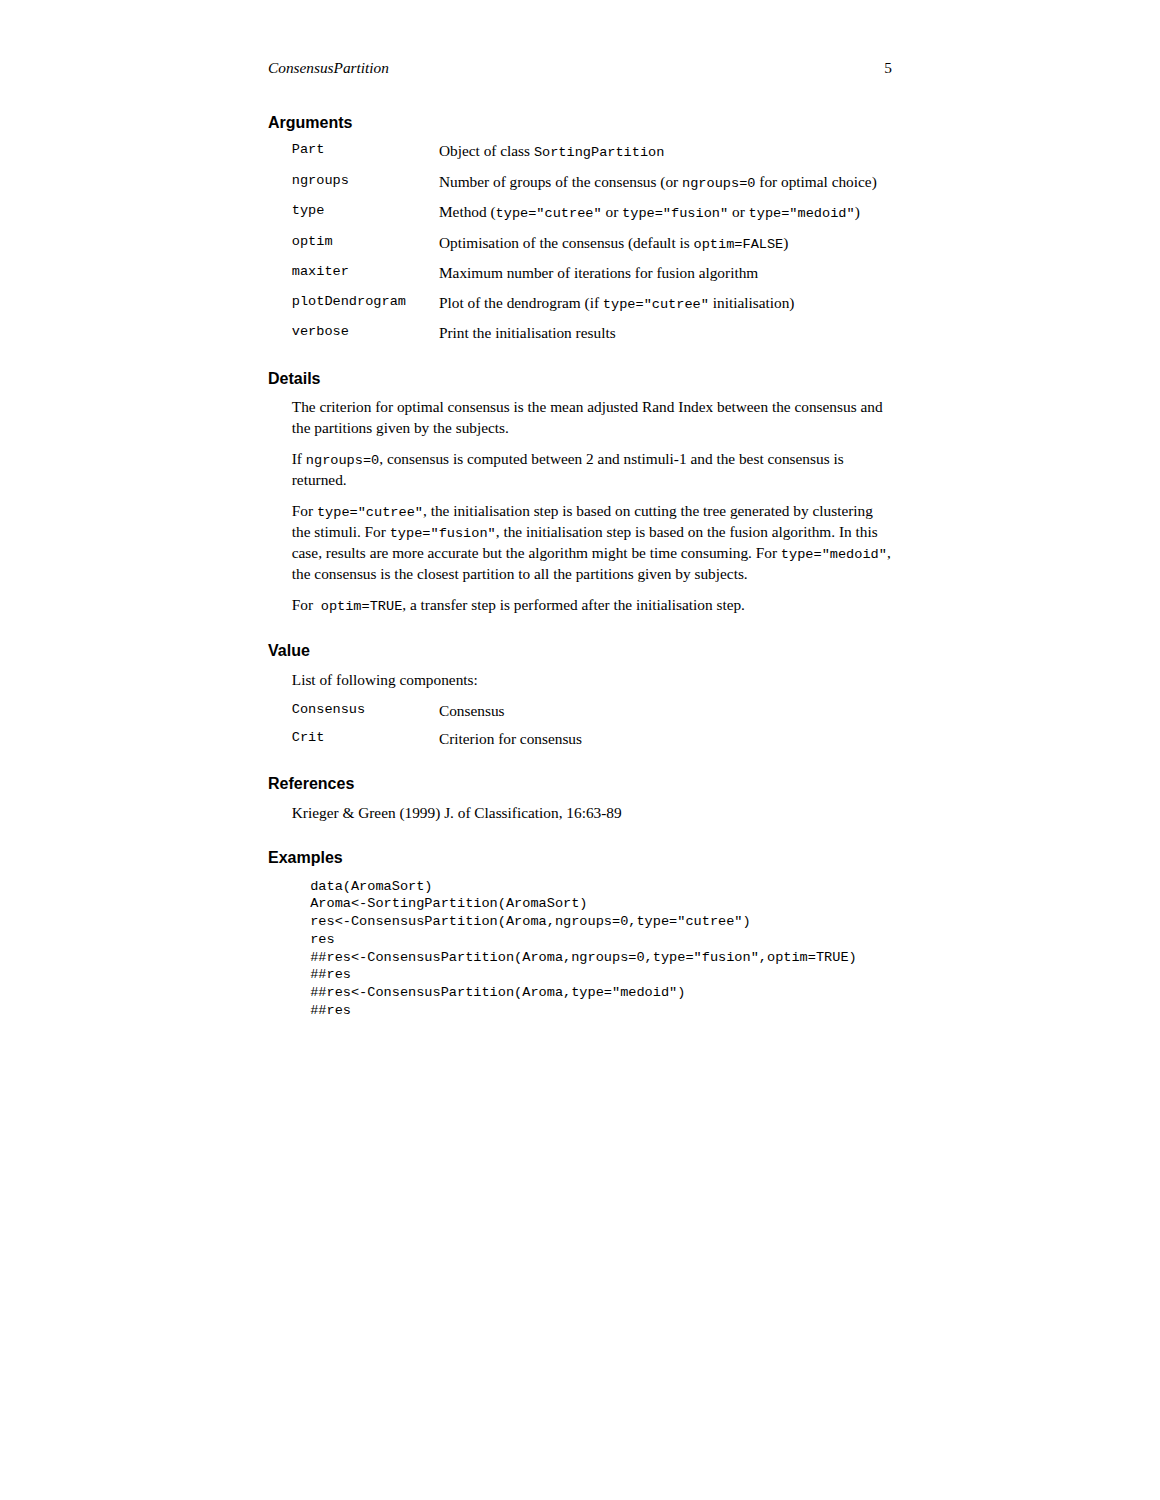ConsensusPartition 5
Arguments
Part
Object of class SortingPartition
ngroups
Number of groups of the consensus (or ngroups=0 for optimal choice)
type
Method (type="cutree" or type="fusion" or type="medoid")
optim
Optimisation of the consensus (default is optim=FALSE)
maxiter
Maximum number of iterations for fusion algorithm
plotDendrogram
Plot of the dendrogram (if type="cutree" initialisation)
verbose
Print the initialisation results
Details
The criterion for optimal consensus is the mean adjusted Rand Index between the consensus and the partitions given by the subjects.
If ngroups=0, consensus is computed between 2 and nstimuli-1 and the best consensus is returned.
For type="cutree", the initialisation step is based on cutting the tree generated by clustering the stimuli. For type="fusion", the initialisation step is based on the fusion algorithm. In this case, results are more accurate but the algorithm might be time consuming. For type="medoid", the consensus is the closest partition to all the partitions given by subjects.
For optim=TRUE, a transfer step is performed after the initialisation step.
Value
List of following components:
Consensus
Consensus
Crit
Criterion for consensus
References
Krieger & Green (1999) J. of Classification, 16:63-89
Examples
data(AromaSort)
Aroma<-SortingPartition(AromaSort)
res<-ConsensusPartition(Aroma,ngroups=0,type="cutree")
res
##res<-ConsensusPartition(Aroma,ngroups=0,type="fusion",optim=TRUE)
##res
##res<-ConsensusPartition(Aroma,type="medoid")
##res